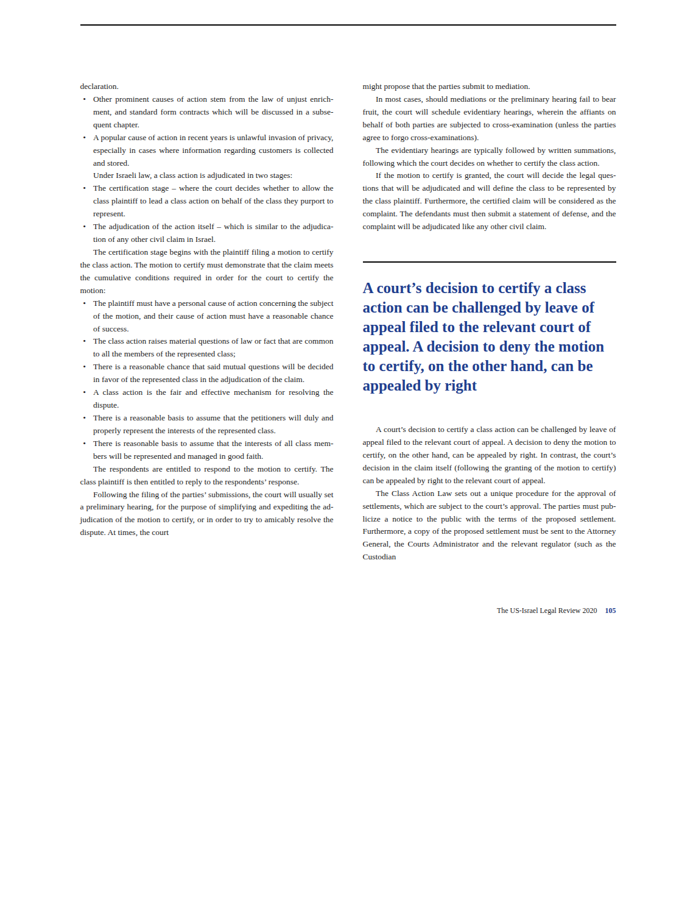declaration.
Other prominent causes of action stem from the law of unjust enrichment, and standard form contracts which will be discussed in a subsequent chapter.
A popular cause of action in recent years is unlawful invasion of privacy, especially in cases where information regarding customers is collected and stored.
Under Israeli law, a class action is adjudicated in two stages:
The certification stage – where the court decides whether to allow the class plaintiff to lead a class action on behalf of the class they purport to represent.
The adjudication of the action itself – which is similar to the adjudication of any other civil claim in Israel.
The certification stage begins with the plaintiff filing a motion to certify the class action. The motion to certify must demonstrate that the claim meets the cumulative conditions required in order for the court to certify the motion:
The plaintiff must have a personal cause of action concerning the subject of the motion, and their cause of action must have a reasonable chance of success.
The class action raises material questions of law or fact that are common to all the members of the represented class;
There is a reasonable chance that said mutual questions will be decided in favor of the represented class in the adjudication of the claim.
A class action is the fair and effective mechanism for resolving the dispute.
There is a reasonable basis to assume that the petitioners will duly and properly represent the interests of the represented class.
There is reasonable basis to assume that the interests of all class members will be represented and managed in good faith.
The respondents are entitled to respond to the motion to certify. The class plaintiff is then entitled to reply to the respondents’ response.
Following the filing of the parties’ submissions, the court will usually set a preliminary hearing, for the purpose of simplifying and expediting the adjudication of the motion to certify, or in order to try to amicably resolve the dispute. At times, the court
might propose that the parties submit to mediation.
In most cases, should mediations or the preliminary hearing fail to bear fruit, the court will schedule evidentiary hearings, wherein the affiants on behalf of both parties are subjected to cross-examination (unless the parties agree to forgo cross-examinations).
The evidentiary hearings are typically followed by written summations, following which the court decides on whether to certify the class action.
If the motion to certify is granted, the court will decide the legal questions that will be adjudicated and will define the class to be represented by the class plaintiff. Furthermore, the certified claim will be considered as the complaint. The defendants must then submit a statement of defense, and the complaint will be adjudicated like any other civil claim.
A court’s decision to certify a class action can be challenged by leave of appeal filed to the relevant court of appeal. A decision to deny the motion to certify, on the other hand, can be appealed by right
A court’s decision to certify a class action can be challenged by leave of appeal filed to the relevant court of appeal. A decision to deny the motion to certify, on the other hand, can be appealed by right. In contrast, the court’s decision in the claim itself (following the granting of the motion to certify) can be appealed by right to the relevant court of appeal.
The Class Action Law sets out a unique procedure for the approval of settlements, which are subject to the court’s approval. The parties must publicize a notice to the public with the terms of the proposed settlement. Furthermore, a copy of the proposed settlement must be sent to the Attorney General, the Courts Administrator and the relevant regulator (such as the Custodian
The US-Israel Legal Review 2020 105